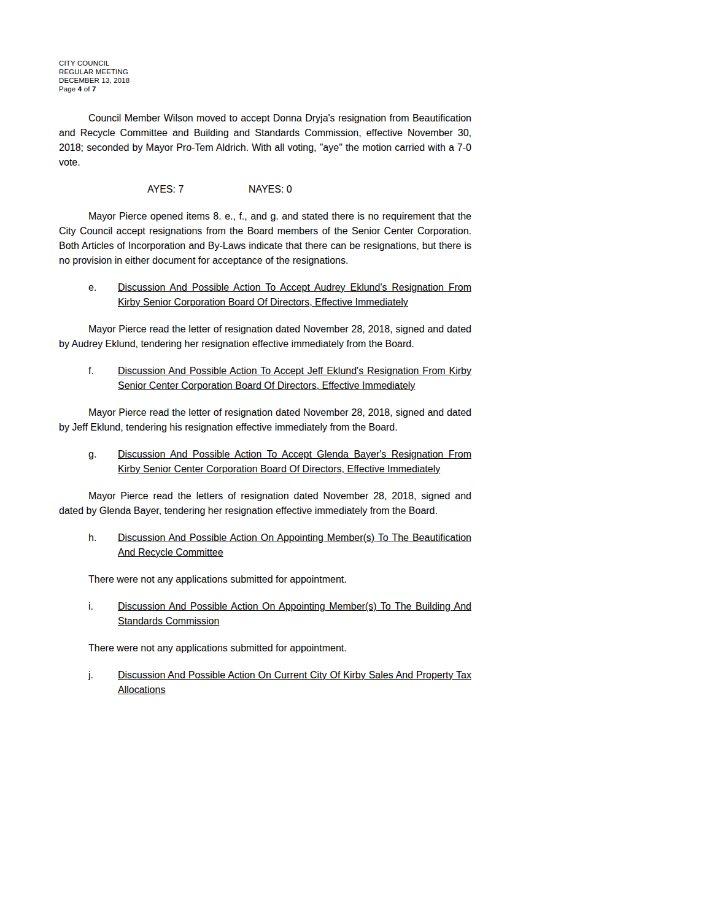CITY COUNCIL
REGULAR MEETING
DECEMBER 13, 2018
Page 4 of 7
Council Member Wilson moved to accept Donna Dryja's resignation from Beautification and Recycle Committee and Building and Standards Commission, effective November 30, 2018; seconded by Mayor Pro-Tem Aldrich. With all voting, "aye" the motion carried with a 7-0 vote.
AYES: 7NAYES: 0
Mayor Pierce opened items 8. e., f., and g. and stated there is no requirement that the City Council accept resignations from the Board members of the Senior Center Corporation. Both Articles of Incorporation and By-Laws indicate that there can be resignations, but there is no provision in either document for acceptance of the resignations.
e. Discussion And Possible Action To Accept Audrey Eklund's Resignation From Kirby Senior Corporation Board Of Directors, Effective Immediately
Mayor Pierce read the letter of resignation dated November 28, 2018, signed and dated by Audrey Eklund, tendering her resignation effective immediately from the Board.
f. Discussion And Possible Action To Accept Jeff Eklund's Resignation From Kirby Senior Center Corporation Board Of Directors, Effective Immediately
Mayor Pierce read the letter of resignation dated November 28, 2018, signed and dated by Jeff Eklund, tendering his resignation effective immediately from the Board.
g. Discussion And Possible Action To Accept Glenda Bayer's Resignation From Kirby Senior Center Corporation Board Of Directors, Effective Immediately
Mayor Pierce read the letters of resignation dated November 28, 2018, signed and dated by Glenda Bayer, tendering her resignation effective immediately from the Board.
h. Discussion And Possible Action On Appointing Member(s) To The Beautification And Recycle Committee
There were not any applications submitted for appointment.
i. Discussion And Possible Action On Appointing Member(s) To The Building And Standards Commission
There were not any applications submitted for appointment.
j. Discussion And Possible Action On Current City Of Kirby Sales And Property Tax Allocations